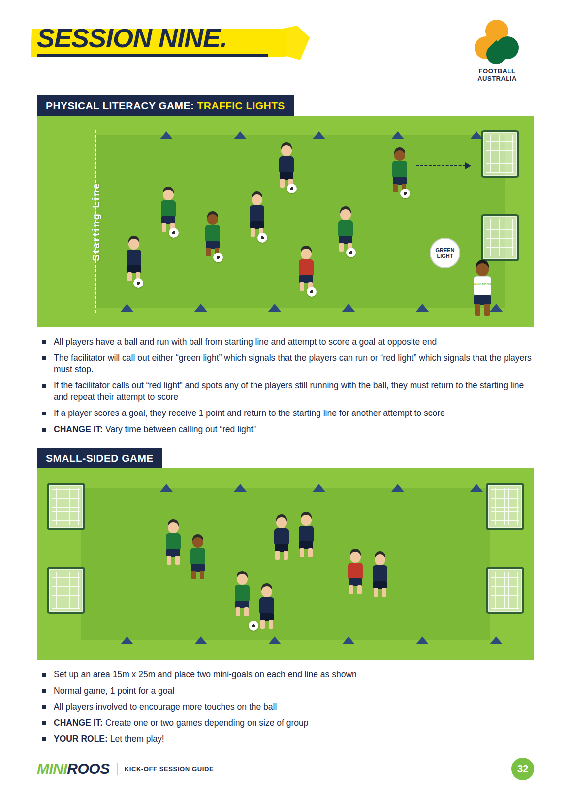Session Nine.
FOOTBALL
AUSTRALIA
Physical Literacy Game: Traffic Lights
Starting Line
GREEN
LIGHT
All players have a ball and run with ball from starting line and attempt to score a goal at opposite end
The facilitator will call out either “green light” which signals that the players can run or “red light” which signals that the players must stop.
If the facilitator calls out “red light” and spots any of the players still running with the ball, they must return to the starting line and repeat their attempt to score
If a player scores a goal, they receive 1 point and return to the starting line for another attempt to score
CHANGE IT: Vary time between calling out “red light”
Small-Sided Game
Set up an area 15m x 25m and place two mini-goals on each end line as shown
Normal game, 1 point for a goal
All players involved to encourage more touches on the ball
CHANGE IT: Create one or two games depending on size of group
YOUR ROLE: Let them play!
MINI ROOS
Kick-Off Session Guide
32